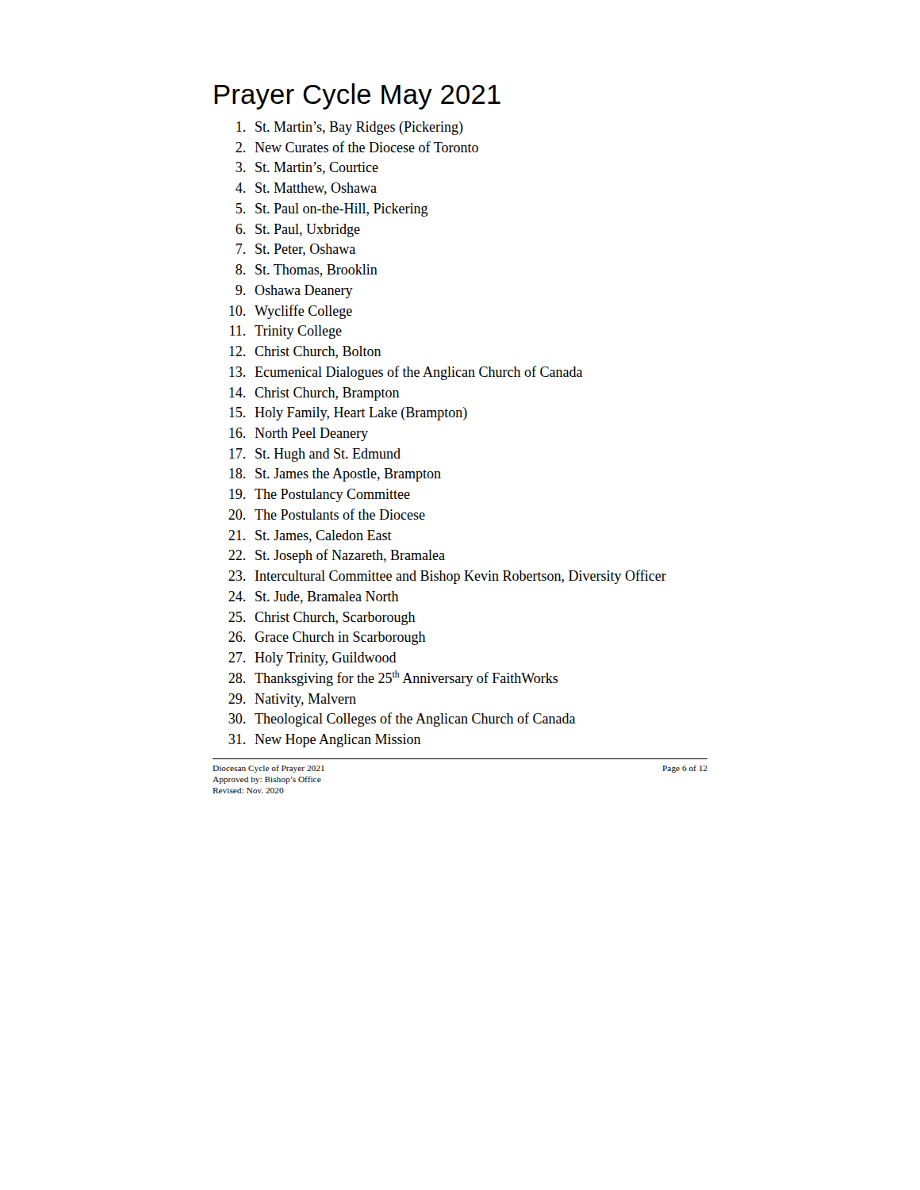Prayer Cycle May 2021
St. Martin’s, Bay Ridges (Pickering)
New Curates of the Diocese of Toronto
St. Martin’s, Courtice
St. Matthew, Oshawa
St. Paul on-the-Hill, Pickering
St. Paul, Uxbridge
St. Peter, Oshawa
St. Thomas, Brooklin
Oshawa Deanery
Wycliffe College
Trinity College
Christ Church, Bolton
Ecumenical Dialogues of the Anglican Church of Canada
Christ Church, Brampton
Holy Family, Heart Lake (Brampton)
North Peel Deanery
St. Hugh and St. Edmund
St. James the Apostle, Brampton
The Postulancy Committee
The Postulants of the Diocese
St. James, Caledon East
St. Joseph of Nazareth, Bramalea
Intercultural Committee and Bishop Kevin Robertson, Diversity Officer
St. Jude, Bramalea North
Christ Church, Scarborough
Grace Church in Scarborough
Holy Trinity, Guildwood
Thanksgiving for the 25th Anniversary of FaithWorks
Nativity, Malvern
Theological Colleges of the Anglican Church of Canada
New Hope Anglican Mission
Page 6 of 12
Diocesan Cycle of Prayer 2021
Approved by: Bishop’s Office
Revised: Nov. 2020